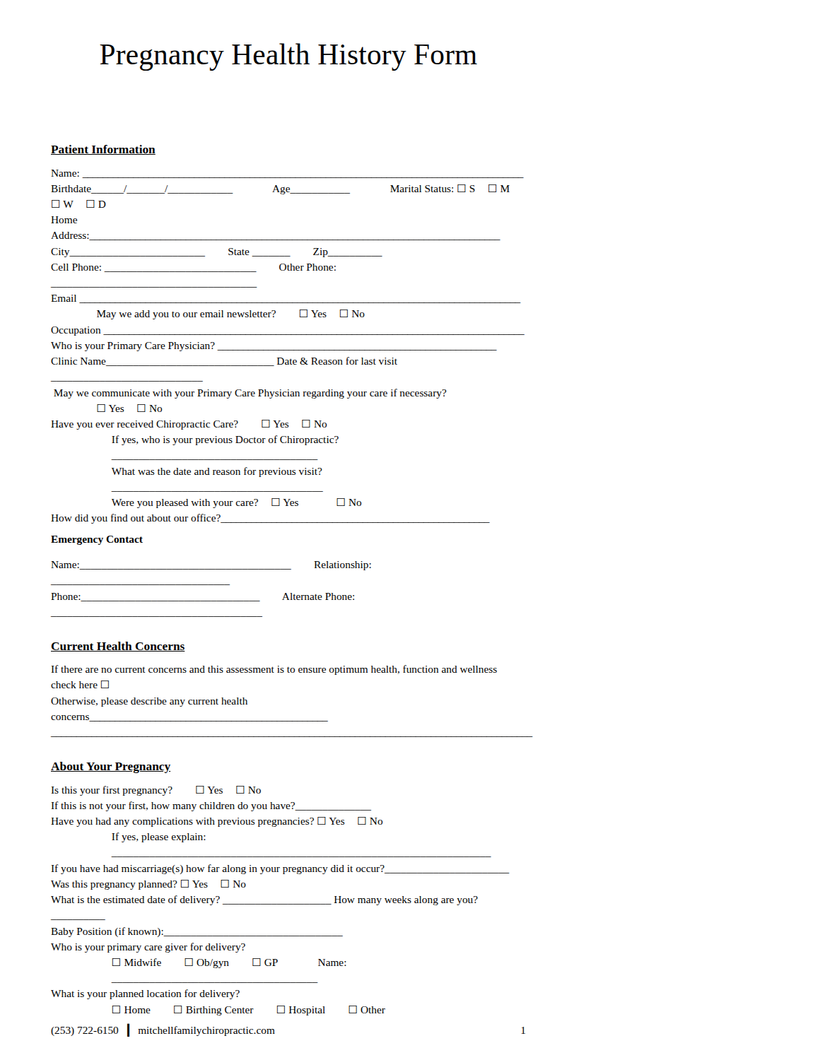Pregnancy Health History Form
Patient Information
Name: _______________________________________________________________________________________
Birthdate______/_______/____________ Age___________ Marital Status: ☐ S ☐ M ☐ W ☐ D
Home Address:_________________________________________________________________________________
City_________________________ State _______ Zip__________
Cell Phone: ____________________________ Other Phone: ______________________________________
Email _______________________________________________________________________________________
May we add you to our email newsletter? ☐ Yes ☐ No
Occupation ___________________________________________________________________________________
Who is your Primary Care Physician? _______________________________________________________
Clinic Name_______________________________ Date & Reason for last visit ____________________________
May we communicate with your Primary Care Physician regarding your care if necessary?
☐ Yes ☐ No
Have you ever received Chiropractic Care? ☐ Yes ☐ No
If yes, who is your previous Doctor of Chiropractic? ______________________________________
What was the date and reason for previous visit? _______________________________________
Were you pleased with your care? ☐ Yes ☐ No
How did you find out about our office?_____________________________________________________
Emergency Contact
Name:_______________________________________ Relationship: _________________________________
Phone:_________________________________ Alternate Phone: _______________________________________
Current Health Concerns
If there are no current concerns and this assessment is to ensure optimum health, function and wellness
check here ☐
Otherwise, please describe any current health concerns_______________________________________________
_______________________________________________________________________________________________
About Your Pregnancy
Is this your first pregnancy? ☐ Yes ☐ No
If this is not your first, how many children do you have?______________
Have you had any complications with previous pregnancies? ☐ Yes ☐ No
If yes, please explain: ______________________________________________________________________
If you have had miscarriage(s) how far along in your pregnancy did it occur?_______________________
Was this pregnancy planned? ☐ Yes ☐ No
What is the estimated date of delivery? ____________________ How many weeks along are you?__________
Baby Position (if known):_________________________________
Who is your primary care giver for delivery?
☐ Midwife ☐ Ob/gyn ☐ GP Name: ______________________________________
What is your planned location for delivery?
☐ Home ☐ Birthing Center ☐ Hospital ☐ Other
(253) 722-6150 ┃ mitchellfamilychiropractic.com 1